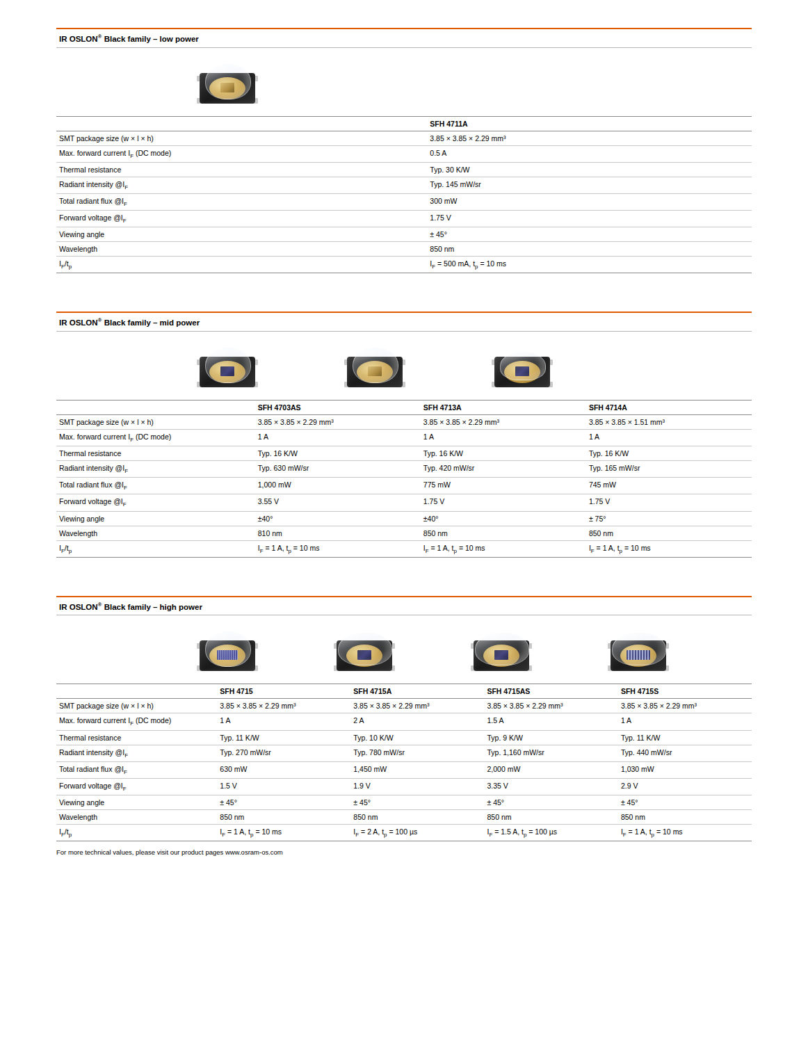IR OSLON® Black family – low power
| | SFH 4711A |
| --- | --- |
| SMT package size (w × l × h) | 3.85 × 3.85 × 2.29 mm³ |
| Max. forward current I F (DC mode) | 0.5 A |
| Thermal resistance | Typ. 30 K/W |
| Radiant intensity @I F | Typ. 145 mW/sr |
| Total radiant flux @I F | 300 mW |
| Forward voltage @I F | 1.75 V |
| Viewing angle | ± 45° |
| Wavelength | 850 nm |
| I F /t p | I F = 500 mA, t p = 10 ms |
IR OSLON® Black family – mid power
| | SFH 4703AS | SFH 4713A | SFH 4714A |
| --- | --- | --- | --- |
| SMT package size (w × l × h) | 3.85 × 3.85 × 2.29 mm³ | 3.85 × 3.85 × 2.29 mm³ | 3.85 × 3.85 × 1.51 mm³ |
| Max. forward current I F (DC mode) | 1 A | 1 A | 1 A |
| Thermal resistance | Typ. 16 K/W | Typ. 16 K/W | Typ. 16 K/W |
| Radiant intensity @I F | Typ. 630 mW/sr | Typ. 420 mW/sr | Typ. 165 mW/sr |
| Total radiant flux @I F | 1,000 mW | 775 mW | 745 mW |
| Forward voltage @I F | 3.55 V | 1.75 V | 1.75 V |
| Viewing angle | ±40° | ±40° | ± 75° |
| Wavelength | 810 nm | 850 nm | 850 nm |
| I F /t p | I F = 1 A, t p = 10 ms | I F = 1 A, t p = 10 ms | I F = 1 A, t p = 10 ms |
IR OSLON® Black family – high power
| | SFH 4715 | SFH 4715A | SFH 4715AS | SFH 4715S |
| --- | --- | --- | --- | --- |
| SMT package size (w × l × h) | 3.85 × 3.85 × 2.29 mm³ | 3.85 × 3.85 × 2.29 mm³ | 3.85 × 3.85 × 2.29 mm³ | 3.85 × 3.85 × 2.29 mm³ |
| Max. forward current I F (DC mode) | 1 A | 2 A | 1.5 A | 1 A |
| Thermal resistance | Typ. 11 K/W | Typ. 10 K/W | Typ. 9 K/W | Typ. 11 K/W |
| Radiant intensity @I F | Typ. 270 mW/sr | Typ. 780 mW/sr | Typ. 1,160 mW/sr | Typ. 440 mW/sr |
| Total radiant flux @I F | 630 mW | 1,450 mW | 2,000 mW | 1,030 mW |
| Forward voltage @I F | 1.5 V | 1.9 V | 3.35 V | 2.9 V |
| Viewing angle | ± 45° | ± 45° | ± 45° | ± 45° |
| Wavelength | 850 nm | 850 nm | 850 nm | 850 nm |
| I F /t p | I F = 1 A, t p = 10 ms | I F = 2 A, t p = 100 µs | I F = 1.5 A, t p = 100 µs | I F = 1 A, t p = 10 ms |
For more technical values, please visit our product pages www.osram-os.com